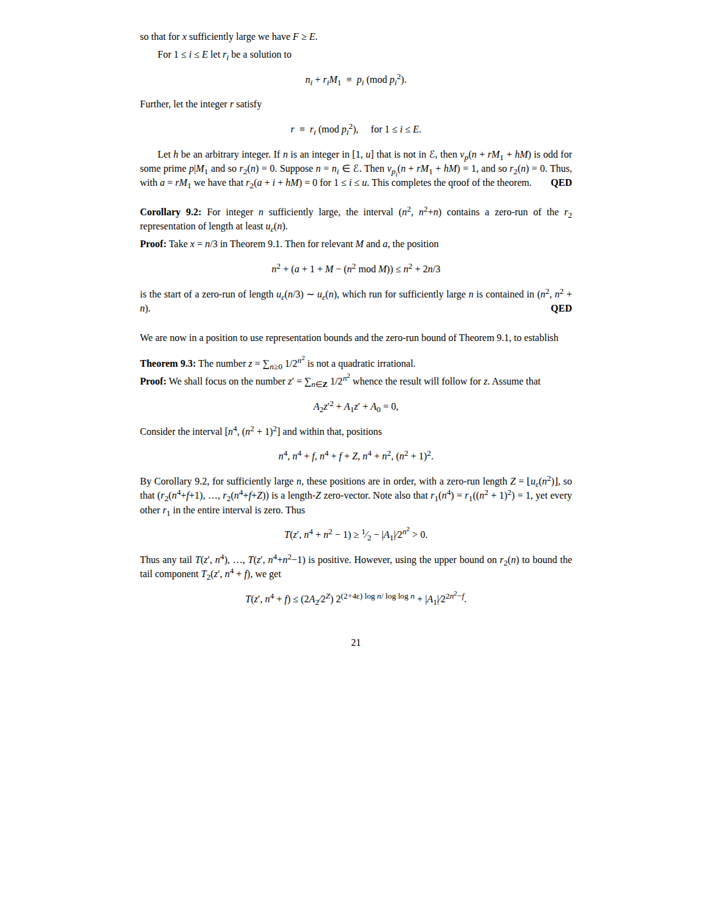so that for x sufficiently large we have F ≥ E.
For 1 ≤ i ≤ E let ri be a solution to
ni + riM1 ≡ pi (mod pi2).
Further, let the integer r satisfy
r ≡ ri (mod pi2), for 1 ≤ i ≤ E.
Let h be an arbitrary integer. If n is an integer in [1, u] that is not in ℰ, then vp(n + rM1 + hM) is odd for some prime p|M1 and so r2(n) = 0. Suppose n = ni ∈ ℰ. Then vpi(n + rM1 + hM) = 1, and so r2(n) = 0. Thus, with a = rM1 we have that r2(a + i + hM) = 0 for 1 ≤ i ≤ u. This completes the qroof of the theorem. QED
Corollary 9.2: For integer n sufficiently large, the interval (n2, n2+n) contains a zero-run of the r2 representation of length at least uε(n).
Proof: Take x = n/3 in Theorem 9.1. Then for relevant M and a, the position
n2 + (a + 1 + M − (n2 mod M)) ≤ n2 + 2n/3
is the start of a zero-run of length uε(n/3) ∼ uε(n), which run for sufficiently large n is contained in (n2, n2 + n). QED
We are now in a position to use representation bounds and the zero-run bound of Theorem 9.1, to establish
Theorem 9.3: The number z = ∑n≥0 1/2n2 is not a quadratic irrational.
Proof: We shall focus on the number z′ = ∑n∈Z 1/2n2 whence the result will follow for z. Assume that
A2z′2 + A1z′ + A0 = 0,
Consider the interval [n4, (n2 + 1)2] and within that, positions
n4, n4 + f, n4 + f + Z, n4 + n2, (n2 + 1)2.
By Corollary 9.2, for sufficiently large n, these positions are in order, with a zero-run length Z = ⌊uε(n2)⌋, so that (r2(n4+f+1), …, r2(n4+f+Z)) is a length-Z zero-vector. Note also that r1(n4) = r1((n2 + 1)2) = 1, yet every other r1 in the entire interval is zero. Thus
T(z′, n4 + n2 − 1) ≥ 1⁄2 − |A1|⁄2n2 > 0.
Thus any tail T(z′, n4), …, T(z′, n4+n2−1) is positive. However, using the upper bound on r2(n) to bound the tail component T2(z′, n4 + f), we get
T(z′, n4 + f) ≤ (2A2⁄2Z) 2(2+4ε) log n/ log log n + |A1|⁄22n2−f.
21